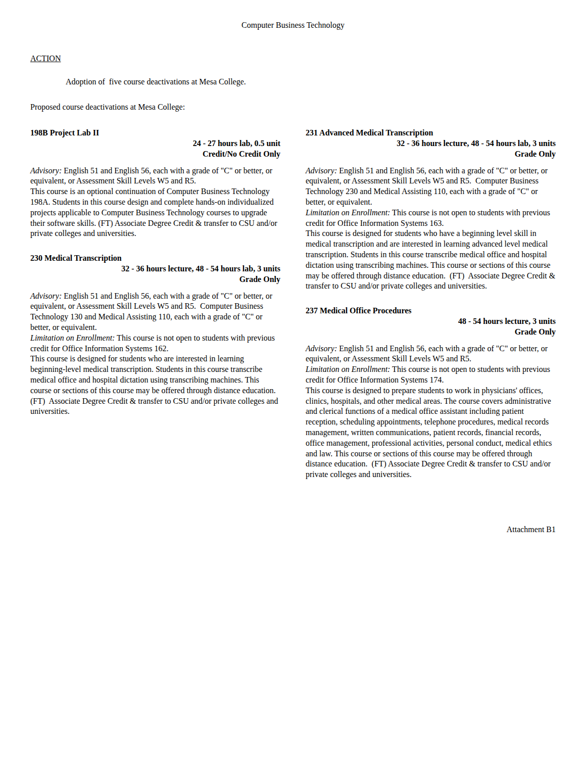Computer Business Technology
ACTION
Adoption of five course deactivations at Mesa College.
Proposed course deactivations at Mesa College:
198B Project Lab II
24 - 27 hours lab, 0.5 unit
Credit/No Credit Only
Advisory: English 51 and English 56, each with a grade of "C" or better, or equivalent, or Assessment Skill Levels W5 and R5.
This course is an optional continuation of Computer Business Technology 198A. Students in this course design and complete hands-on individualized projects applicable to Computer Business Technology courses to upgrade their software skills. (FT) Associate Degree Credit & transfer to CSU and/or private colleges and universities.
230 Medical Transcription
32 - 36 hours lecture, 48 - 54 hours lab, 3 units
Grade Only
Advisory: English 51 and English 56, each with a grade of "C" or better, or equivalent, or Assessment Skill Levels W5 and R5. Computer Business Technology 130 and Medical Assisting 110, each with a grade of "C" or better, or equivalent.
Limitation on Enrollment: This course is not open to students with previous credit for Office Information Systems 162.
This course is designed for students who are interested in learning beginning-level medical transcription. Students in this course transcribe medical office and hospital dictation using transcribing machines. This course or sections of this course may be offered through distance education. (FT) Associate Degree Credit & transfer to CSU and/or private colleges and universities.
231 Advanced Medical Transcription
32 - 36 hours lecture, 48 - 54 hours lab, 3 units
Grade Only
Advisory: English 51 and English 56, each with a grade of "C" or better, or equivalent, or Assessment Skill Levels W5 and R5. Computer Business Technology 230 and Medical Assisting 110, each with a grade of "C" or better, or equivalent.
Limitation on Enrollment: This course is not open to students with previous credit for Office Information Systems 163.
This course is designed for students who have a beginning level skill in medical transcription and are interested in learning advanced level medical transcription. Students in this course transcribe medical office and hospital dictation using transcribing machines. This course or sections of this course may be offered through distance education. (FT) Associate Degree Credit & transfer to CSU and/or private colleges and universities.
237 Medical Office Procedures
48 - 54 hours lecture, 3 units
Grade Only
Advisory: English 51 and English 56, each with a grade of "C" or better, or equivalent, or Assessment Skill Levels W5 and R5.
Limitation on Enrollment: This course is not open to students with previous credit for Office Information Systems 174.
This course is designed to prepare students to work in physicians' offices, clinics, hospitals, and other medical areas. The course covers administrative and clerical functions of a medical office assistant including patient reception, scheduling appointments, telephone procedures, medical records management, written communications, patient records, financial records, office management, professional activities, personal conduct, medical ethics and law. This course or sections of this course may be offered through distance education. (FT) Associate Degree Credit & transfer to CSU and/or private colleges and universities.
Attachment B1